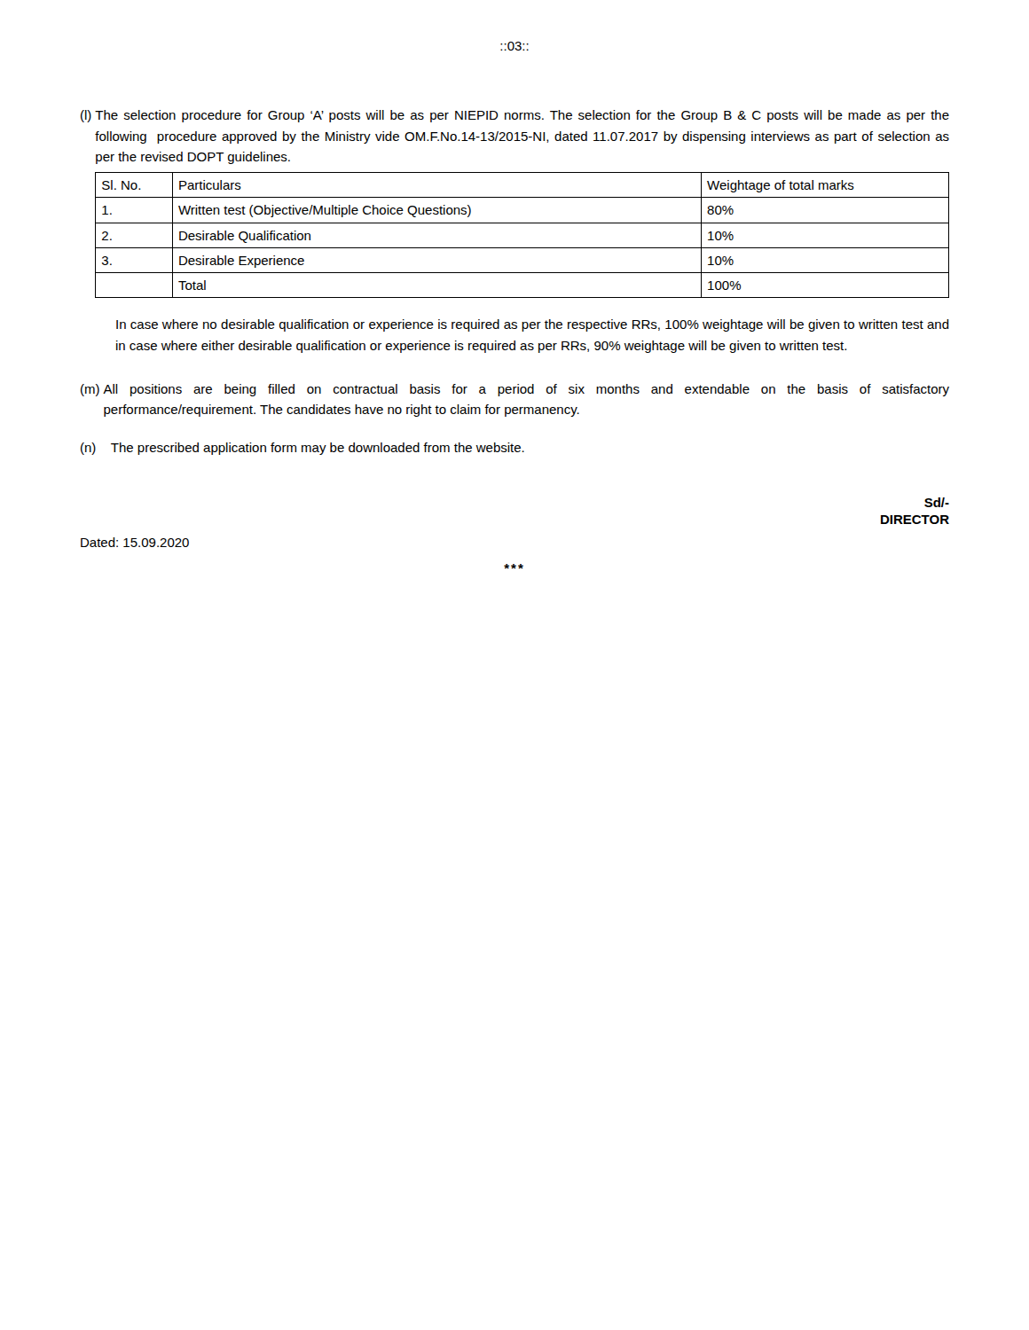::03::
(l)
The selection procedure for Group ‘A’ posts will be as per NIEPID norms. The selection for the Group B & C posts will be made as per the following procedure approved by the Ministry vide OM.F.No.14-13/2015-NI, dated 11.07.2017 by dispensing interviews as part of selection as per the revised DOPT guidelines.
| Sl. No. | Particulars | Weightage of total marks |
| 1. | Written test (Objective/Multiple Choice Questions) | 80% |
| 2. | Desirable Qualification | 10% |
| 3. | Desirable Experience | 10% |
| | Total | 100% |
In case where no desirable qualification or experience is required as per the respective RRs, 100% weightage will be given to written test and in case where either desirable qualification or experience is required as per RRs, 90% weightage will be given to written test.
(m)
All positions are being filled on contractual basis for a period of six months and extendable on the basis of satisfactory performance/requirement. The candidates have no right to claim for permanency.
(n)
The prescribed application form may be downloaded from the website.
Sd/-
DIRECTOR
Dated: 15.09.2020
***